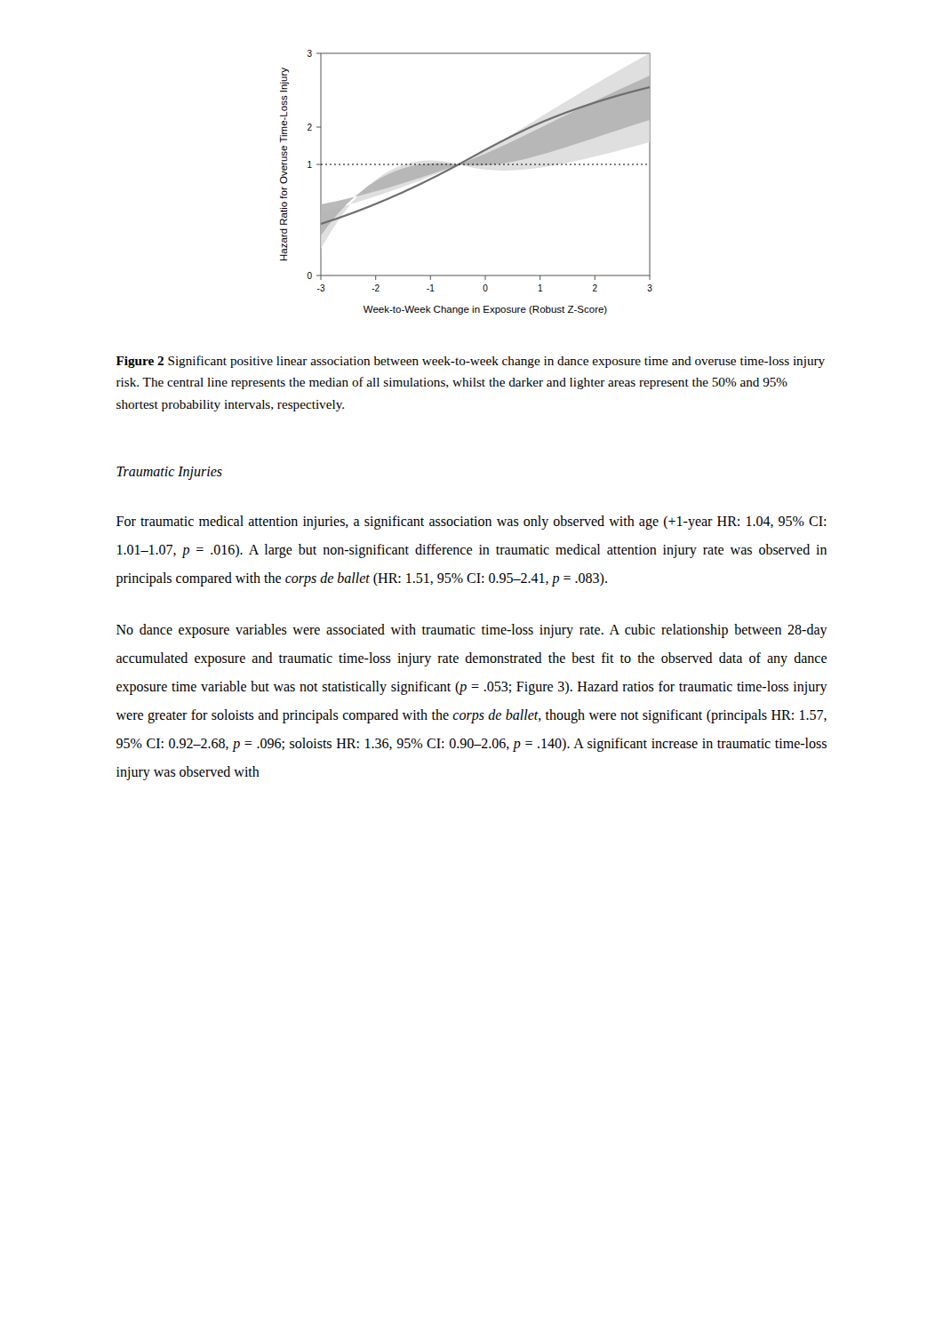3 2 1 0 -3 -2 -1 0 1 2 3 Week-to-Week Change in Exposure (Robust Z-Score) Hazard Ratio for Overuse Time-Loss Injury
Figure 2 Significant positive linear association between week-to-week change in dance exposure time and overuse time-loss injury risk. The central line represents the median of all simulations, whilst the darker and lighter areas represent the 50% and 95% shortest probability intervals, respectively.
Traumatic Injuries
For traumatic medical attention injuries, a significant association was only observed with age (+1-year HR: 1.04, 95% CI: 1.01–1.07, p = .016). A large but non-significant difference in traumatic medical attention injury rate was observed in principals compared with the corps de ballet (HR: 1.51, 95% CI: 0.95–2.41, p = .083).
No dance exposure variables were associated with traumatic time-loss injury rate. A cubic relationship between 28-day accumulated exposure and traumatic time-loss injury rate demonstrated the best fit to the observed data of any dance exposure time variable but was not statistically significant (p = .053; Figure 3). Hazard ratios for traumatic time-loss injury were greater for soloists and principals compared with the corps de ballet, though were not significant (principals HR: 1.57, 95% CI: 0.92–2.68, p = .096; soloists HR: 1.36, 95% CI: 0.90–2.06, p = .140). A significant increase in traumatic time-loss injury was observed with